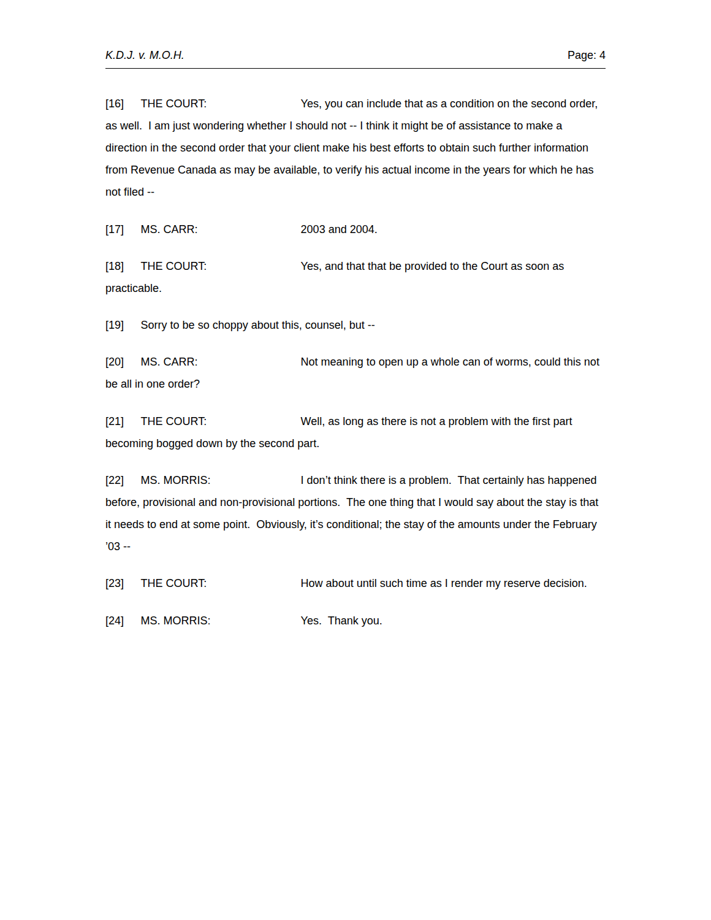K.D.J. v. M.O.H. Page: 4
[16] THE COURT: Yes, you can include that as a condition on the second order, as well. I am just wondering whether I should not -- I think it might be of assistance to make a direction in the second order that your client make his best efforts to obtain such further information from Revenue Canada as may be available, to verify his actual income in the years for which he has not filed --
[17] MS. CARR: 2003 and 2004.
[18] THE COURT: Yes, and that that be provided to the Court as soon as practicable.
[19] Sorry to be so choppy about this, counsel, but --
[20] MS. CARR: Not meaning to open up a whole can of worms, could this not be all in one order?
[21] THE COURT: Well, as long as there is not a problem with the first part becoming bogged down by the second part.
[22] MS. MORRIS: I don’t think there is a problem. That certainly has happened before, provisional and non-provisional portions. The one thing that I would say about the stay is that it needs to end at some point. Obviously, it’s conditional; the stay of the amounts under the February ’03 --
[23] THE COURT: How about until such time as I render my reserve decision.
[24] MS. MORRIS: Yes. Thank you.